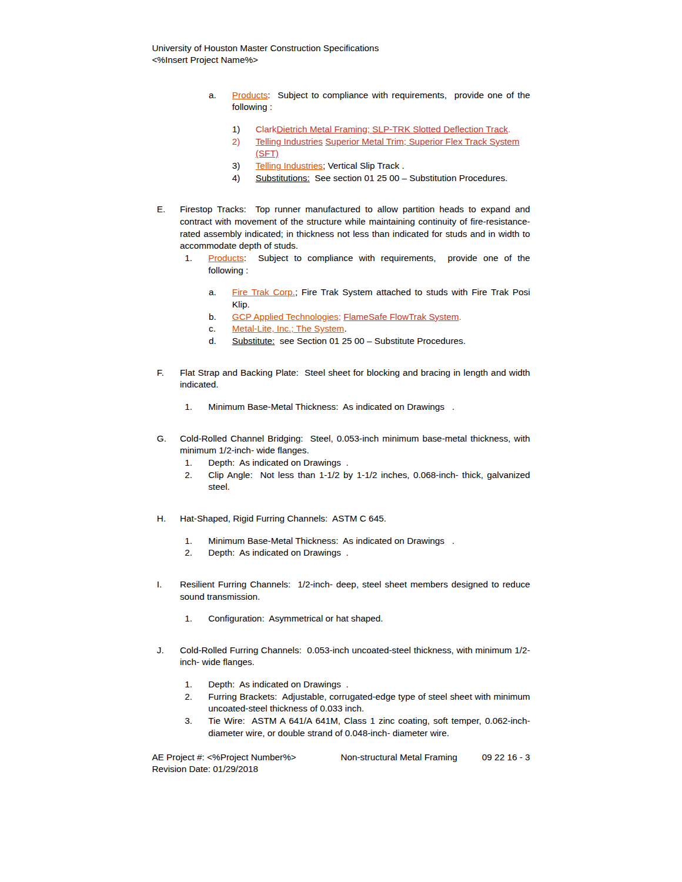University of Houston Master Construction Specifications
<%Insert Project Name%>
a.
Products: Subject to compliance with requirements, provide one of the following :
1)
Clark Dietrich Metal Framing; SLP-TRK Slotted Deflection Track.
2)
Telling Industries Superior Metal Trim; Superior Flex Track System (SFT)
3)
Telling Industries; Vertical Slip Track .
4)
Substitutions: See section 01 25 00 – Substitution Procedures.
E.
Firestop Tracks: Top runner manufactured to allow partition heads to expand and contract with movement of the structure while maintaining continuity of fire-resistance-rated assembly indicated; in thickness not less than indicated for studs and in width to accommodate depth of studs.
1.
Products: Subject to compliance with requirements, provide one of the following :
a.
Fire Trak Corp.; Fire Trak System attached to studs with Fire Trak Posi Klip.
b.
GCP Applied Technologies; FlameSafe FlowTrak System.
c.
Metal-Lite, Inc.; The System.
d.
Substitute: see Section 01 25 00 – Substitute Procedures.
F.
Flat Strap and Backing Plate: Steel sheet for blocking and bracing in length and width indicated.
1.
Minimum Base-Metal Thickness: As indicated on Drawings .
G.
Cold-Rolled Channel Bridging: Steel, 0.053-inch minimum base-metal thickness, with minimum 1/2-inch- wide flanges.
1.
Depth: As indicated on Drawings .
2.
Clip Angle: Not less than 1-1/2 by 1-1/2 inches, 0.068-inch- thick, galvanized steel.
H.
Hat-Shaped, Rigid Furring Channels: ASTM C 645.
1.
Minimum Base-Metal Thickness: As indicated on Drawings .
2.
Depth: As indicated on Drawings .
I.
Resilient Furring Channels: 1/2-inch- deep, steel sheet members designed to reduce sound transmission.
1.
Configuration: Asymmetrical or hat shaped.
J.
Cold-Rolled Furring Channels: 0.053-inch uncoated-steel thickness, with minimum 1/2-inch- wide flanges.
1.
Depth: As indicated on Drawings .
2.
Furring Brackets: Adjustable, corrugated-edge type of steel sheet with minimum uncoated-steel thickness of 0.033 inch.
3.
Tie Wire: ASTM A 641/A 641M, Class 1 zinc coating, soft temper, 0.062-inch- diameter wire, or double strand of 0.048-inch- diameter wire.
AE Project #: <%Project Number%>
Non-structural Metal Framing
09 22 16 - 3
Revision Date: 01/29/2018